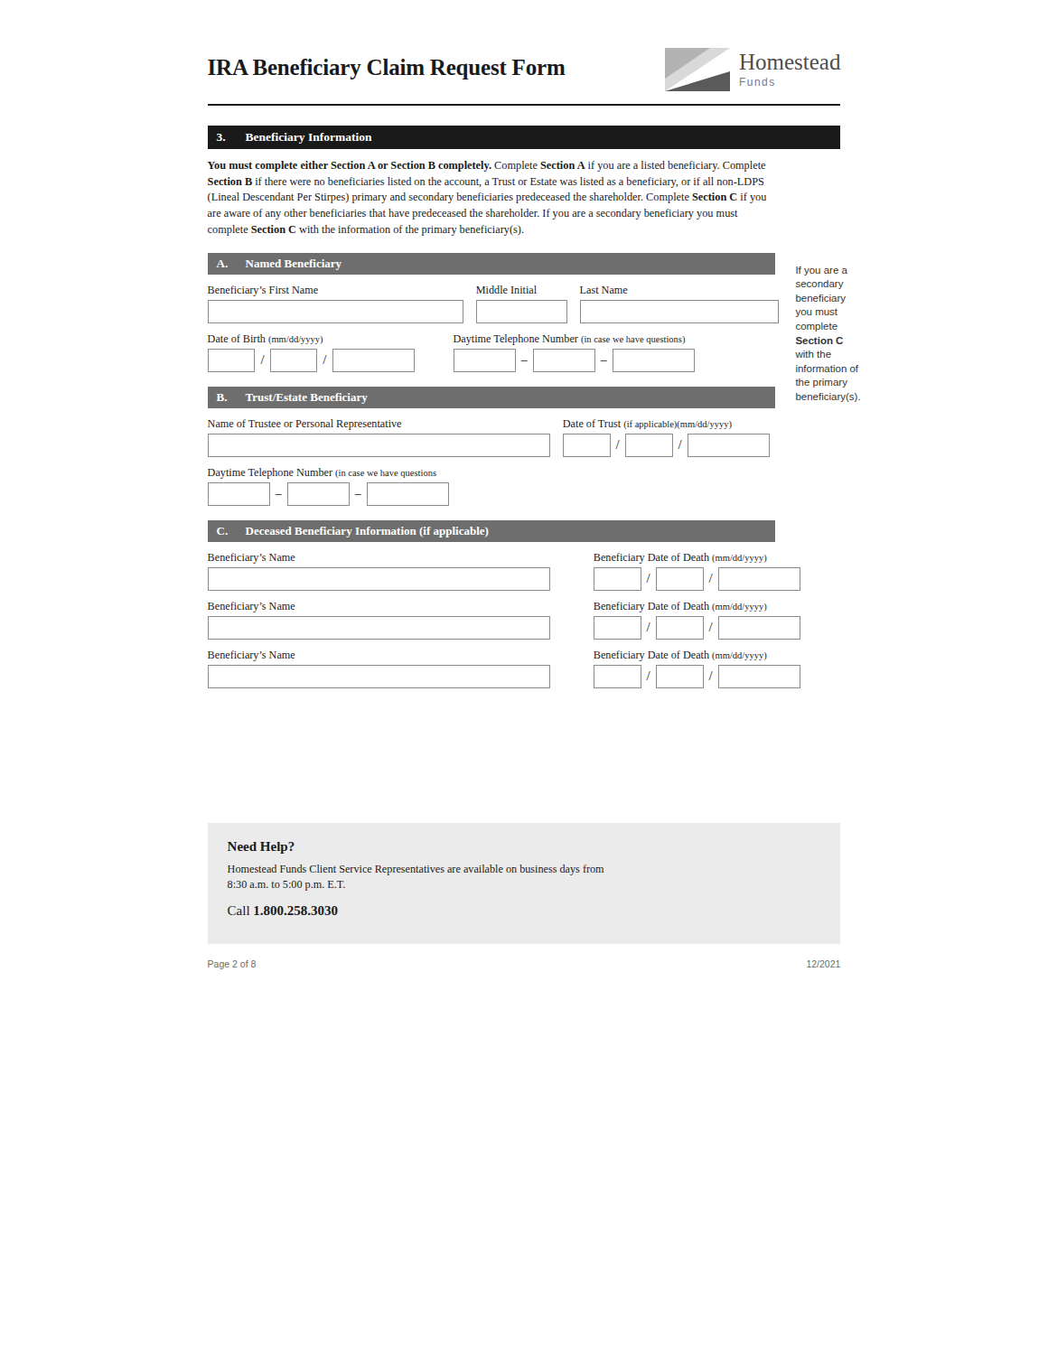IRA Beneficiary Claim Request Form
Homestead
Funds
3. Beneficiary Information
You must complete either Section A or Section B completely. Complete Section A if you are a listed beneficiary. Complete Section B if there were no beneficiaries listed on the account, a Trust or Estate was listed as a beneficiary, or if all non-LDPS (Lineal Descendant Per Stirpes) primary and secondary beneficiaries predeceased the shareholder. Complete Section C if you are aware of any other beneficiaries that have predeceased the shareholder. If you are a secondary beneficiary you must complete Section C with the information of the primary beneficiary(s).
A. Named Beneficiary
Beneficiary’s First Name
Middle Initial
Last Name
Date of Birth (mm/dd/yyyy)
/
/
Daytime Telephone Number (in case we have questions)
–
–
B. Trust/Estate Beneficiary
Name of Trustee or Personal Representative
Date of Trust (if applicable)(mm/dd/yyyy)
/
/
Daytime Telephone Number (in case we have questions
–
–
C. Deceased Beneficiary Information (if applicable)
Beneficiary’s Name
Beneficiary Date of Death (mm/dd/yyyy)
/
/
Beneficiary’s Name
Beneficiary Date of Death (mm/dd/yyyy)
/
/
Beneficiary’s Name
Beneficiary Date of Death (mm/dd/yyyy)
/
/
If you are a secondary beneficiary you must complete Section C with the information of the primary beneficiary(s).
Need Help?
Homestead Funds Client Service Representatives are available on business days from
8:30 a.m. to 5:00 p.m. E.T.
Call 1.800.258.3030
Page 2 of 8 12/2021